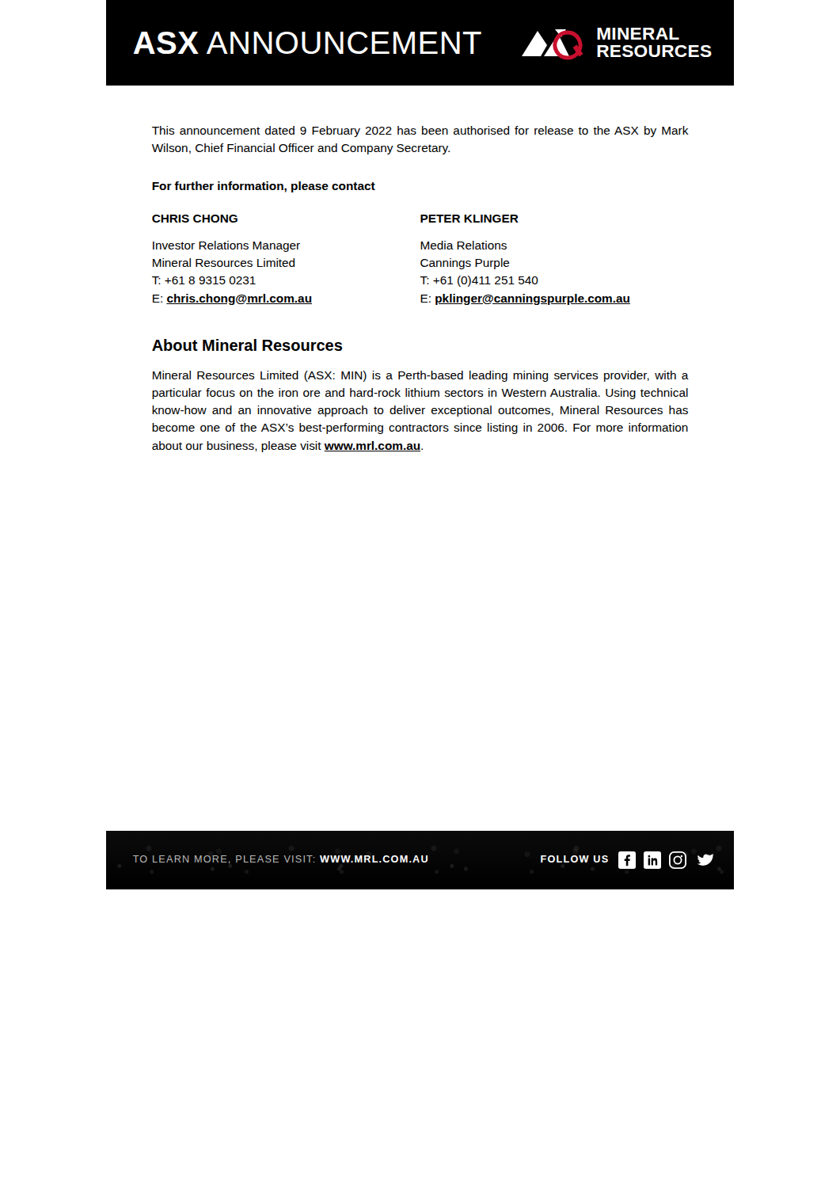ASX ANNOUNCEMENT
Mineral Resources mark
MINERAL RESOURCES
This announcement dated 9 February 2022 has been authorised for release to the ASX by Mark Wilson, Chief Financial Officer and Company Secretary.
For further information, please contact
| CHRIS CHONG Investor Relations Manager Mineral Resources Limited T: +61 8 9315 0231 E: chris.chong@mrl.com.au | PETER KLINGER Media Relations Cannings Purple T: +61 (0)411 251 540 E: pklinger@canningspurple.com.au |
About Mineral Resources
Mineral Resources Limited (ASX: MIN) is a Perth-based leading mining services provider, with a particular focus on the iron ore and hard-rock lithium sectors in Western Australia. Using technical know-how and an innovative approach to deliver exceptional outcomes, Mineral Resources has become one of the ASX’s best-performing contractors since listing in 2006. For more information about our business, please visit www.mrl.com.au.
TO LEARN MORE, PLEASE VISIT: WWW.MRL.COM.AU
FOLLOW US